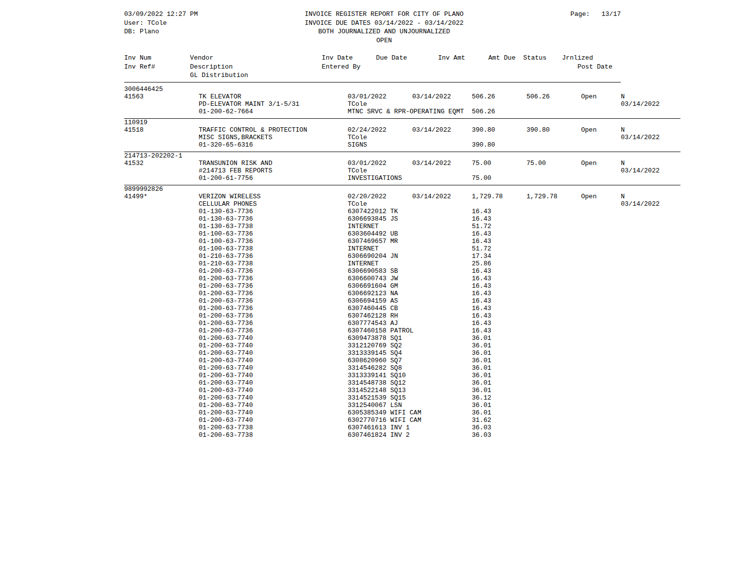03/09/2022 12:27 PM User: TCole DB: Plano
INVOICE REGISTER REPORT FOR CITY OF PLANO
INVOICE DUE DATES 03/14/2022 - 03/14/2022
BOTH JOURNALIZED AND UNJOURNALIZED
OPEN
Page: 13/17
Inv Num Vendor Inv Date Due Date Inv Amt Amt Due Status Jrnlized Inv Ref# Description Entered By Post Date GL Distribution
| 3006446425 | | | | | | | |
| 41563 | TK ELEVATOR | 03/01/2022 | 03/14/2022 | 506.26 | 506.26 | Open | N |
| | PD-ELEVATOR MAINT 3/1-5/31 | TCole | | | | | 03/14/2022 |
| | 01-200-62-7664 | MTNC SRVC & RPR-OPERATING EQMT | 506.26 | | | |
| 110919 | | | | | | | |
| 41518 | TRAFFIC CONTROL & PROTECTION | 02/24/2022 | 03/14/2022 | 390.80 | 390.80 | Open | N |
| | MISC SIGNS,BRACKETS | TCole | | | | | 03/14/2022 |
| | 01-320-65-6316 | SIGNS | 390.80 | | | |
| 214713-202202-1 | | | | | | | |
| 41532 | TRANSUNION RISK AND | 03/01/2022 | 03/14/2022 | 75.00 | 75.00 | Open | N |
| | #214713 FEB REPORTS | TCole | | | | | 03/14/2022 |
| | 01-200-61-7756 | INVESTIGATIONS | 75.00 | | | |
| 9899992826 | | | | | | | |
| 41499* | VERIZON WIRELESS | 02/20/2022 | 03/14/2022 | 1,729.78 | 1,729.78 | Open | N |
| | CELLULAR PHONES | TCole | | | | | 03/14/2022 |
| | 01-130-63-7736 | 6307422012 TK | 16.43 | | | |
| | 01-130-63-7736 | 6306693845 JS | 16.43 | | | |
| | 01-130-63-7738 | INTERNET | 51.72 | | | |
| | 01-100-63-7736 | 6303604492 UB | 16.43 | | | |
| | 01-100-63-7736 | 6307469657 MR | 16.43 | | | |
| | 01-100-63-7738 | INTERNET | 51.72 | | | |
| | 01-210-63-7736 | 6306690204 JN | 17.34 | | | |
| | 01-210-63-7738 | INTERNET | 25.86 | | | |
| | 01-200-63-7736 | 6306690583 SB | 16.43 | | | |
| | 01-200-63-7736 | 6306600743 JW | 16.43 | | | |
| | 01-200-63-7736 | 6306691604 GM | 16.43 | | | |
| | 01-200-63-7736 | 6306692123 NA | 16.43 | | | |
| | 01-200-63-7736 | 6306694159 AS | 16.43 | | | |
| | 01-200-63-7736 | 6307460445 CB | 16.43 | | | |
| | 01-200-63-7736 | 6307462128 RH | 16.43 | | | |
| | 01-200-63-7736 | 6307774543 AJ | 16.43 | | | |
| | 01-200-63-7736 | 6307460158 PATROL | 16.43 | | | |
| | 01-200-63-7740 | 6309473878 SQ1 | 36.01 | | | |
| | 01-200-63-7740 | 3312120769 SQ2 | 36.01 | | | |
| | 01-200-63-7740 | 3313339145 SQ4 | 36.01 | | | |
| | 01-200-63-7740 | 6308620960 SQ7 | 36.01 | | | |
| | 01-200-63-7740 | 3314546282 SQ8 | 36.01 | | | |
| | 01-200-63-7740 | 3313339141 SQ10 | 36.01 | | | |
| | 01-200-63-7740 | 3314548738 SQ12 | 36.01 | | | |
| | 01-200-63-7740 | 3314522148 SQ13 | 36.01 | | | |
| | 01-200-63-7740 | 3314521539 SQ15 | 36.12 | | | |
| | 01-200-63-7740 | 3312540067 LSN | 36.01 | | | |
| | 01-200-63-7740 | 6305385349 WIFI CAM | 36.01 | | | |
| | 01-200-63-7740 | 6302770716 WIFI CAM | 31.62 | | | |
| | 01-200-63-7738 | 6307461613 INV 1 | 36.03 | | | |
| | 01-200-63-7738 | 6307461824 INV 2 | 36.03 | | | |